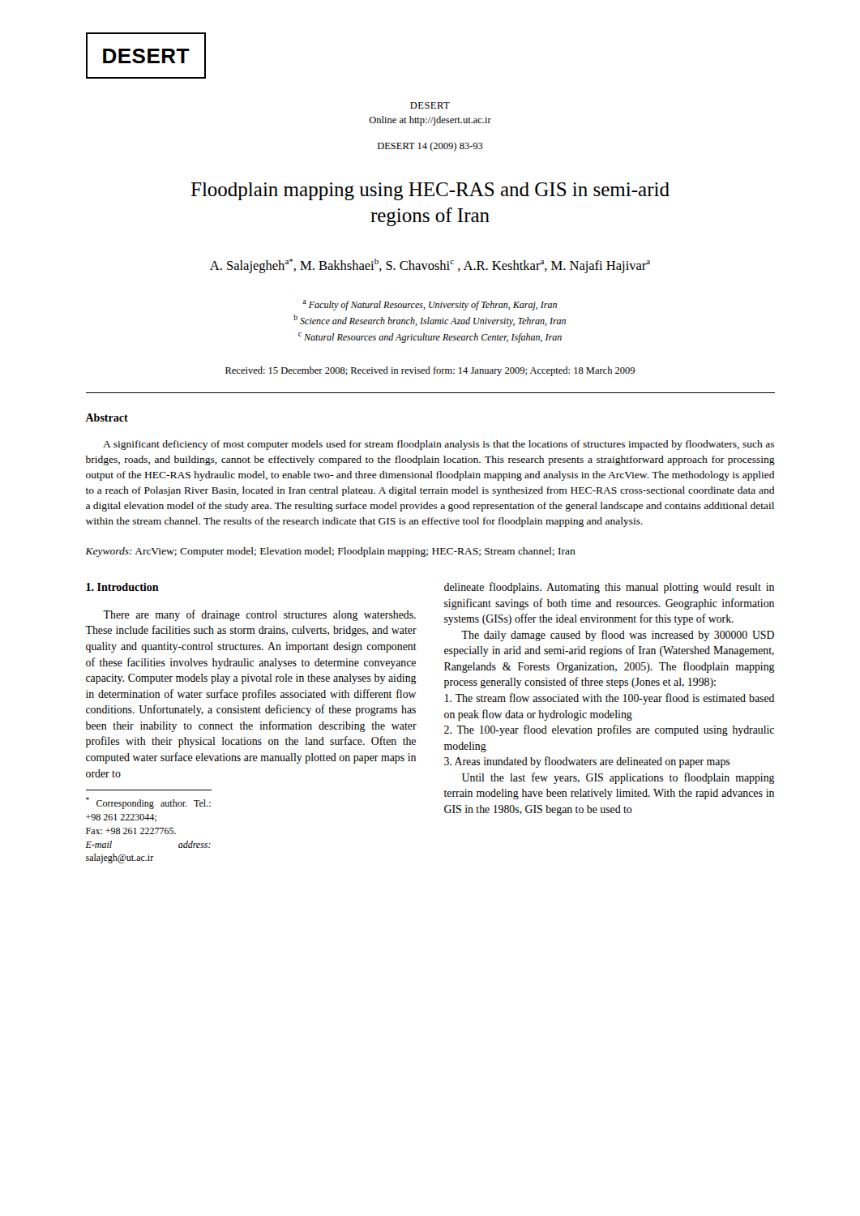DESERT
DESERT
Online at http://jdesert.ut.ac.ir
DESERT 14 (2009) 83-93
Floodplain mapping using HEC-RAS and GIS in semi-arid
regions of Iran
A. Salajegheha*, M. Bakhshaeib, S. Chavoshic , A.R. Keshtkara, M. Najafi Hajivara
a Faculty of Natural Resources, University of Tehran, Karaj, Iran
b Science and Research branch, Islamic Azad University, Tehran, Iran
c Natural Resources and Agriculture Research Center, Isfahan, Iran
Received: 15 December 2008; Received in revised form: 14 January 2009; Accepted: 18 March 2009
Abstract
A significant deficiency of most computer models used for stream floodplain analysis is that the locations of structures impacted by floodwaters, such as bridges, roads, and buildings, cannot be effectively compared to the floodplain location. This research presents a straightforward approach for processing output of the HEC-RAS hydraulic model, to enable two- and three dimensional floodplain mapping and analysis in the ArcView. The methodology is applied to a reach of Polasjan River Basin, located in Iran central plateau. A digital terrain model is synthesized from HEC-RAS cross-sectional coordinate data and a digital elevation model of the study area. The resulting surface model provides a good representation of the general landscape and contains additional detail within the stream channel. The results of the research indicate that GIS is an effective tool for floodplain mapping and analysis.
Keywords: ArcView; Computer model; Elevation model; Floodplain mapping; HEC-RAS; Stream channel; Iran
1. Introduction
There are many of drainage control structures along watersheds. These include facilities such as storm drains, culverts, bridges, and water quality and quantity-control structures. An important design component of these facilities involves hydraulic analyses to determine conveyance capacity. Computer models play a pivotal role in these analyses by aiding in determination of water surface profiles associated with different flow conditions. Unfortunately, a consistent deficiency of these programs has been their inability to connect the information describing the water profiles with their physical locations on the land surface. Often the computed water surface elevations are manually plotted on paper maps in order to
* Corresponding author. Tel.: +98 261 2223044;
Fax: +98 261 2227765.
E-mail address: salajegh@ut.ac.ir
delineate floodplains. Automating this manual plotting would result in significant savings of both time and resources. Geographic information systems (GISs) offer the ideal environment for this type of work.
The daily damage caused by flood was increased by 300000 USD especially in arid and semi-arid regions of Iran (Watershed Management, Rangelands & Forests Organization, 2005). The floodplain mapping process generally consisted of three steps (Jones et al, 1998):
1. The stream flow associated with the 100-year flood is estimated based on peak flow data or hydrologic modeling
2. The 100-year flood elevation profiles are computed using hydraulic modeling
3. Areas inundated by floodwaters are delineated on paper maps
Until the last few years, GIS applications to floodplain mapping terrain modeling have been relatively limited. With the rapid advances in GIS in the 1980s, GIS began to be used to